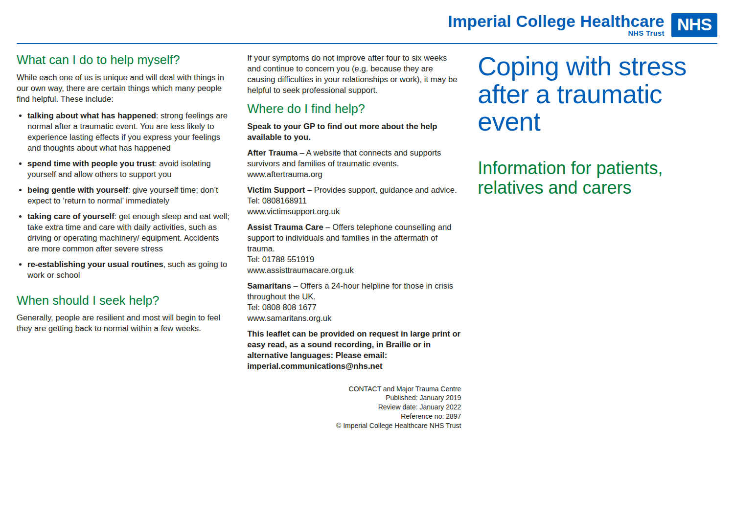Imperial College Healthcare
NHS Trust
NHS
What can I do to help myself?
While each one of us is unique and will deal with things in our own way, there are certain things which many people find helpful. These include:
talking about what has happened: strong feelings are normal after a traumatic event. You are less likely to experience lasting effects if you express your feelings and thoughts about what has happened
spend time with people you trust: avoid isolating yourself and allow others to support you
being gentle with yourself: give yourself time; don’t expect to ‘return to normal’ immediately
taking care of yourself: get enough sleep and eat well; take extra time and care with daily activities, such as driving or operating machinery/ equipment. Accidents are more common after severe stress
re-establishing your usual routines, such as going to work or school
When should I seek help?
Generally, people are resilient and most will begin to feel they are getting back to normal within a few weeks.
If your symptoms do not improve after four to six weeks and continue to concern you (e.g. because they are causing difficulties in your relationships or work), it may be helpful to seek professional support.
Where do I find help?
Speak to your GP to find out more about the help available to you.
After Trauma – A website that connects and supports survivors and families of traumatic events.
www.aftertrauma.org
Victim Support – Provides support, guidance and advice.
Tel: 0808168911
www.victimsupport.org.uk
Assist Trauma Care – Offers telephone counselling and support to individuals and families in the aftermath of trauma.
Tel: 01788 551919
www.assisttraumacare.org.uk
Samaritans – Offers a 24-hour helpline for those in crisis throughout the UK.
Tel: 0808 808 1677
www.samaritans.org.uk
This leaflet can be provided on request in large print or easy read, as a sound recording, in Braille or in alternative languages: Please email: imperial.communications@nhs.net
CONTACT and Major Trauma Centre
Published: January 2019
Review date: January 2022
Reference no: 2897
© Imperial College Healthcare NHS Trust
Coping with stress after a traumatic event
Information for patients, relatives and carers